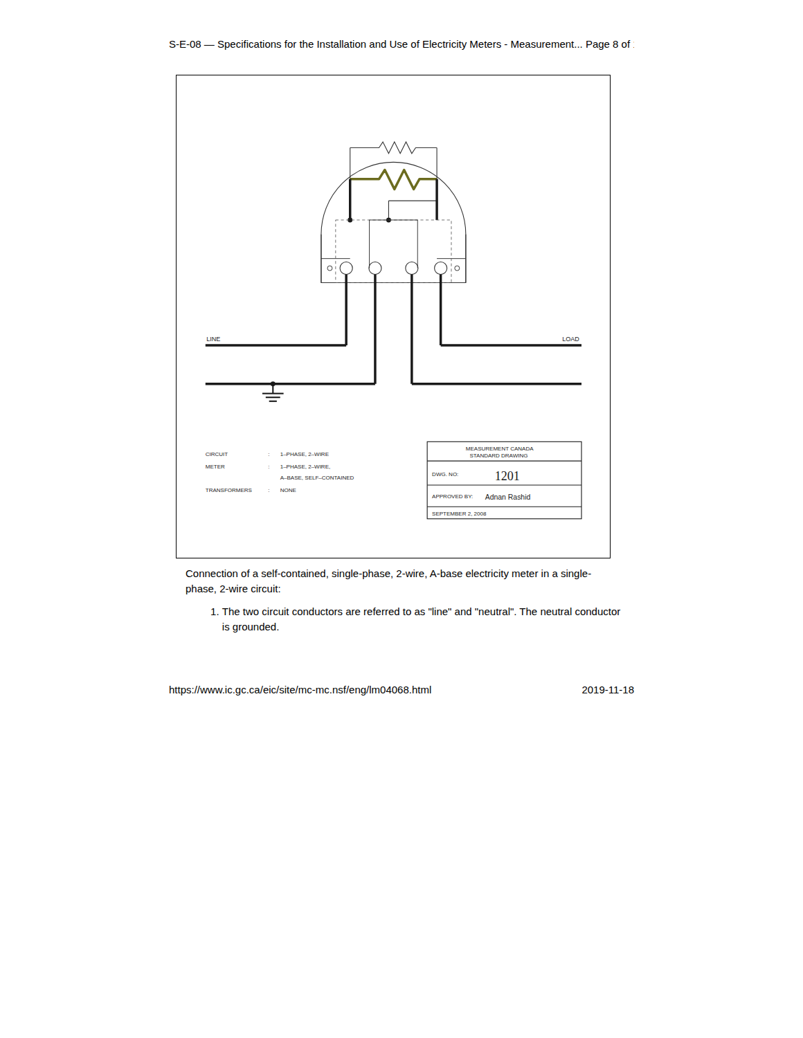S-E-08 — Specifications for the Installation and Use of Electricity Meters - Measurement... Page 8 of 12
LINE LOAD MEASUREMENT CANADA STANDARD DRAWING DWG. NO: 1201 APPROVED BY: Adnan Rashid SEPTEMBER 2, 2008 CIRCUIT : 1–PHASE, 2–WIRE METER : 1–PHASE, 2–WIRE, A–BASE, SELF–CONTAINED TRANSFORMERS : NONE
Connection of a self-contained, single-phase, 2-wire, A-base electricity meter in a single-phase, 2-wire circuit:
The two circuit conductors are referred to as "line" and "neutral". The neutral conductor is grounded.
https://www.ic.gc.ca/eic/site/mc-mc.nsf/eng/lm04068.html 2019-11-18